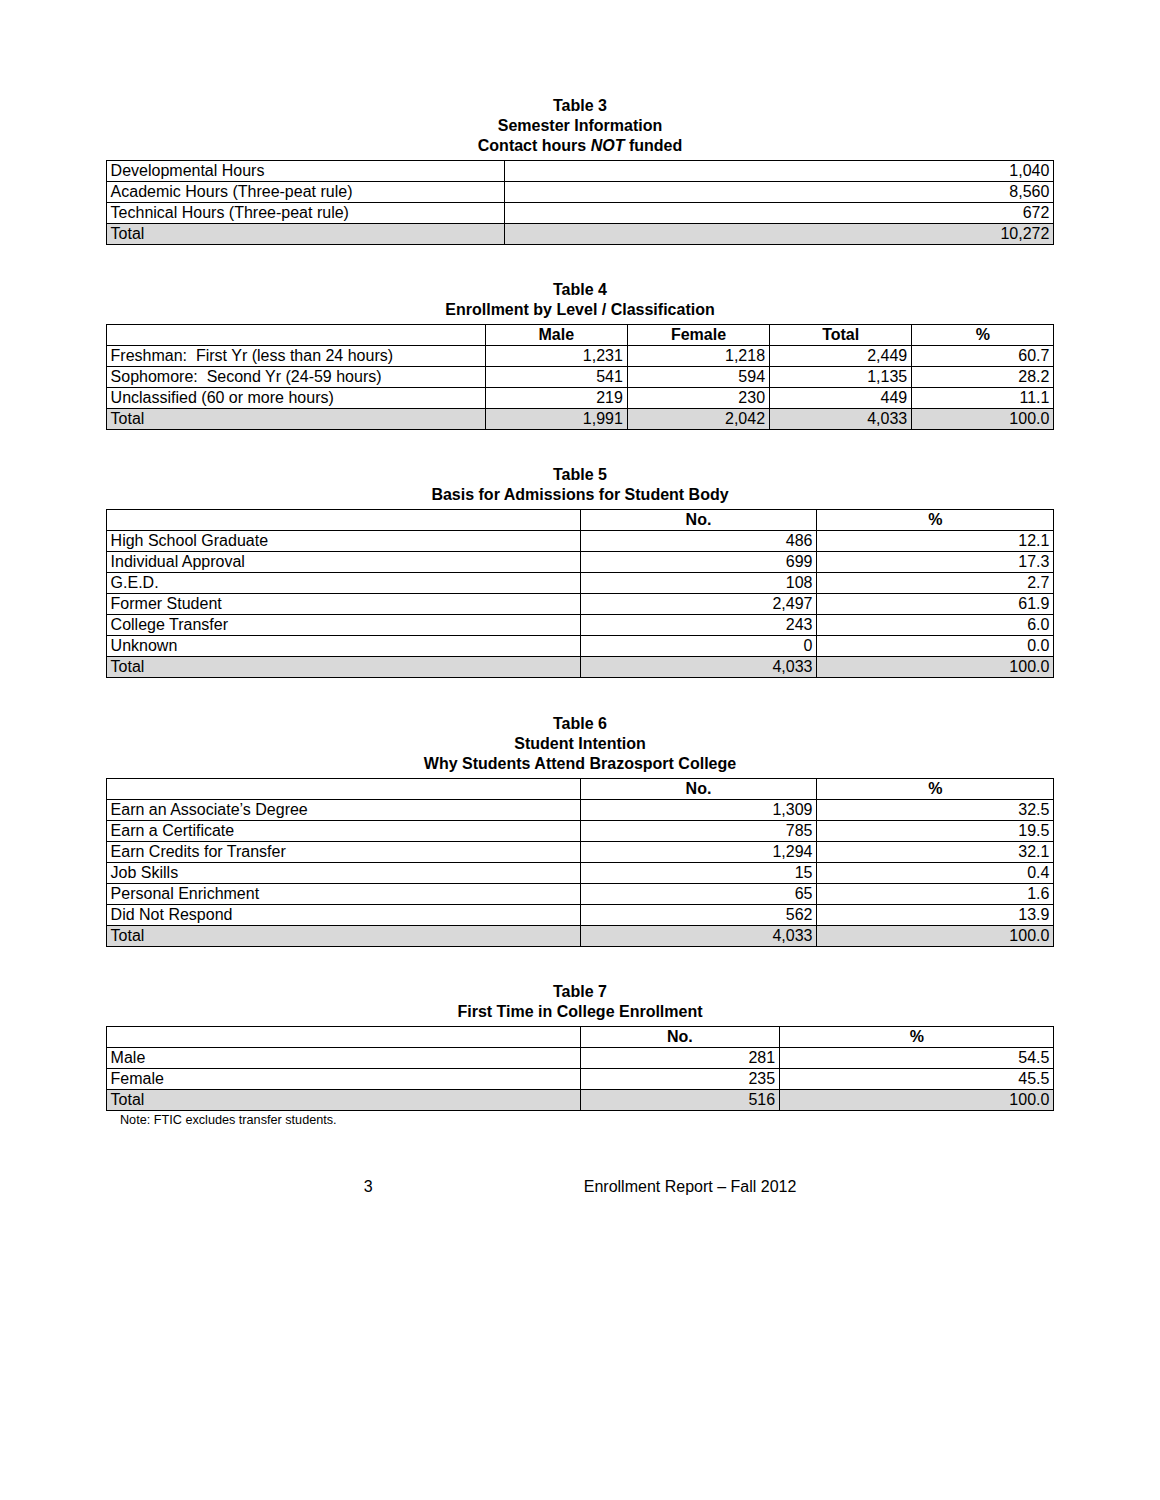Table 3
Semester Information
Contact hours NOT funded
| Developmental Hours | 1,040 |
| Academic Hours (Three-peat rule) | 8,560 |
| Technical Hours (Three-peat rule) | 672 |
| Total | 10,272 |
Table 4
Enrollment by Level / Classification
| | Male | Female | Total | % |
| --- | --- | --- | --- | --- |
| Freshman: First Yr (less than 24 hours) | 1,231 | 1,218 | 2,449 | 60.7 |
| Sophomore: Second Yr (24-59 hours) | 541 | 594 | 1,135 | 28.2 |
| Unclassified (60 or more hours) | 219 | 230 | 449 | 11.1 |
| Total | 1,991 | 2,042 | 4,033 | 100.0 |
Table 5
Basis for Admissions for Student Body
| | No. | % |
| --- | --- | --- |
| High School Graduate | 486 | 12.1 |
| Individual Approval | 699 | 17.3 |
| G.E.D. | 108 | 2.7 |
| Former Student | 2,497 | 61.9 |
| College Transfer | 243 | 6.0 |
| Unknown | 0 | 0.0 |
| Total | 4,033 | 100.0 |
Table 6
Student Intention
Why Students Attend Brazosport College
| | No. | % |
| --- | --- | --- |
| Earn an Associate’s Degree | 1,309 | 32.5 |
| Earn a Certificate | 785 | 19.5 |
| Earn Credits for Transfer | 1,294 | 32.1 |
| Job Skills | 15 | 0.4 |
| Personal Enrichment | 65 | 1.6 |
| Did Not Respond | 562 | 13.9 |
| Total | 4,033 | 100.0 |
Table 7
First Time in College Enrollment
| | No. | % |
| --- | --- | --- |
| Male | 281 | 54.5 |
| Female | 235 | 45.5 |
| Total | 516 | 100.0 |
Note: FTIC excludes transfer students.
3 Enrollment Report – Fall 2012